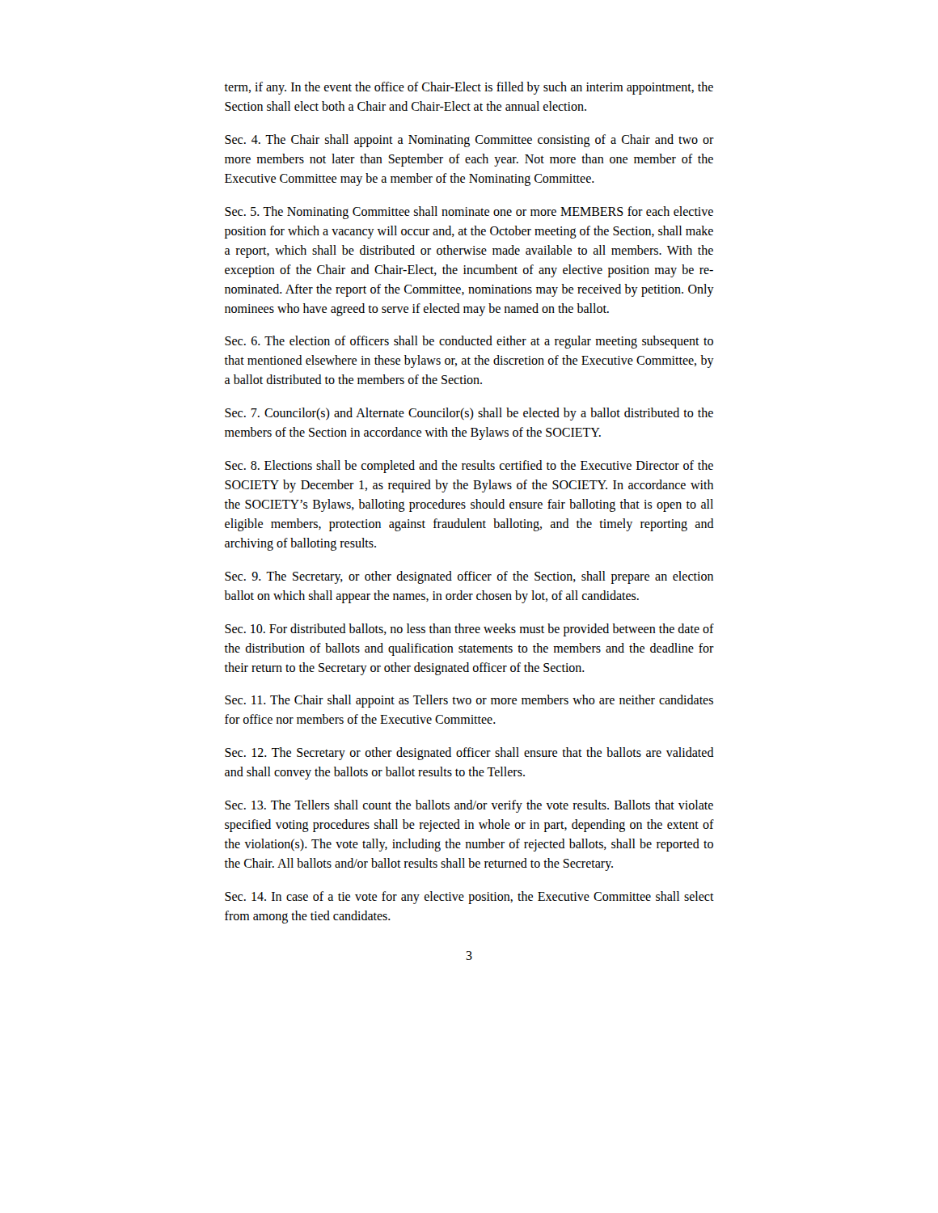term, if any. In the event the office of Chair-Elect is filled by such an interim appointment, the Section shall elect both a Chair and Chair-Elect at the annual election.
Sec. 4. The Chair shall appoint a Nominating Committee consisting of a Chair and two or more members not later than September of each year. Not more than one member of the Executive Committee may be a member of the Nominating Committee.
Sec. 5. The Nominating Committee shall nominate one or more MEMBERS for each elective position for which a vacancy will occur and, at the October meeting of the Section, shall make a report, which shall be distributed or otherwise made available to all members. With the exception of the Chair and Chair-Elect, the incumbent of any elective position may be re-nominated. After the report of the Committee, nominations may be received by petition. Only nominees who have agreed to serve if elected may be named on the ballot.
Sec. 6. The election of officers shall be conducted either at a regular meeting subsequent to that mentioned elsewhere in these bylaws or, at the discretion of the Executive Committee, by a ballot distributed to the members of the Section.
Sec. 7. Councilor(s) and Alternate Councilor(s) shall be elected by a ballot distributed to the members of the Section in accordance with the Bylaws of the SOCIETY.
Sec. 8. Elections shall be completed and the results certified to the Executive Director of the SOCIETY by December 1, as required by the Bylaws of the SOCIETY. In accordance with the SOCIETY’s Bylaws, balloting procedures should ensure fair balloting that is open to all eligible members, protection against fraudulent balloting, and the timely reporting and archiving of balloting results.
Sec. 9. The Secretary, or other designated officer of the Section, shall prepare an election ballot on which shall appear the names, in order chosen by lot, of all candidates.
Sec. 10. For distributed ballots, no less than three weeks must be provided between the date of the distribution of ballots and qualification statements to the members and the deadline for their return to the Secretary or other designated officer of the Section.
Sec. 11. The Chair shall appoint as Tellers two or more members who are neither candidates for office nor members of the Executive Committee.
Sec. 12. The Secretary or other designated officer shall ensure that the ballots are validated and shall convey the ballots or ballot results to the Tellers.
Sec. 13. The Tellers shall count the ballots and/or verify the vote results. Ballots that violate specified voting procedures shall be rejected in whole or in part, depending on the extent of the violation(s). The vote tally, including the number of rejected ballots, shall be reported to the Chair. All ballots and/or ballot results shall be returned to the Secretary.
Sec. 14. In case of a tie vote for any elective position, the Executive Committee shall select from among the tied candidates.
3